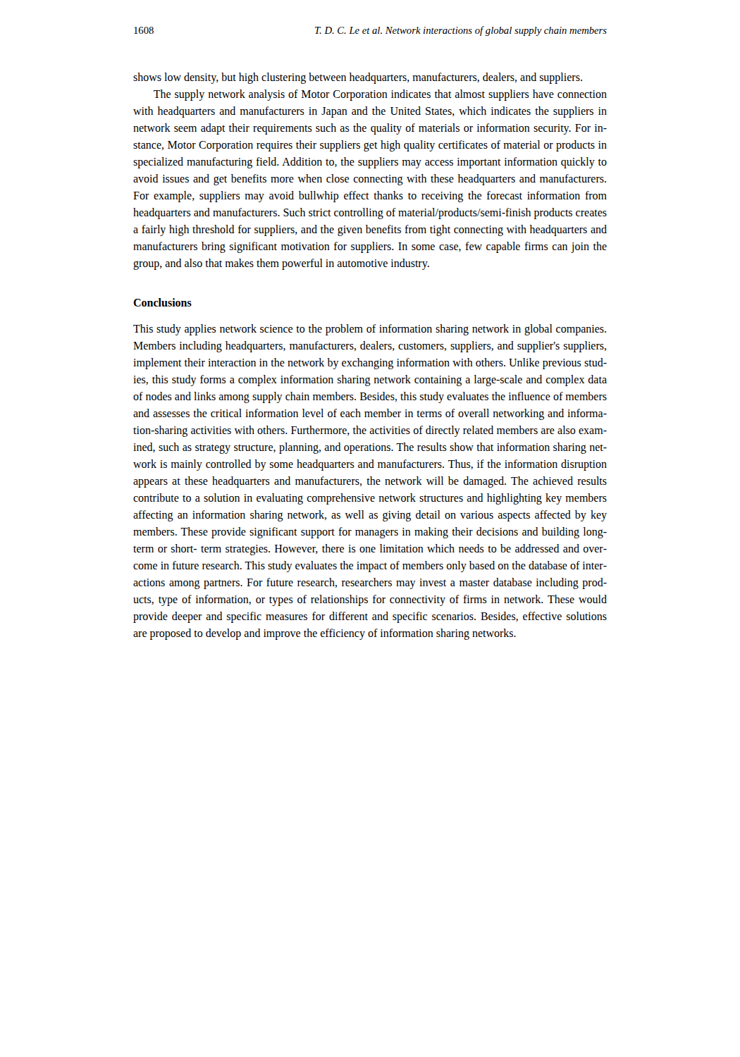1608 T. D. C. Le et al. Network interactions of global supply chain members
shows low density, but high clustering between headquarters, manufacturers, dealers, and suppliers.
The supply network analysis of Motor Corporation indicates that almost suppliers have connection with headquarters and manufacturers in Japan and the United States, which indicates the suppliers in network seem adapt their requirements such as the quality of materials or information security. For instance, Motor Corporation requires their suppliers get high quality certificates of material or products in specialized manufacturing field. Addition to, the suppliers may access important information quickly to avoid issues and get benefits more when close connecting with these headquarters and manufacturers. For example, suppliers may avoid bullwhip effect thanks to receiving the forecast information from headquarters and manufacturers. Such strict controlling of material/products/semi-finish products creates a fairly high threshold for suppliers, and the given benefits from tight connecting with headquarters and manufacturers bring significant motivation for suppliers. In some case, few capable firms can join the group, and also that makes them powerful in automotive industry.
Conclusions
This study applies network science to the problem of information sharing network in global companies. Members including headquarters, manufacturers, dealers, customers, suppliers, and supplier's suppliers, implement their interaction in the network by exchanging information with others. Unlike previous studies, this study forms a complex information sharing network containing a large-scale and complex data of nodes and links among supply chain members. Besides, this study evaluates the influence of members and assesses the critical information level of each member in terms of overall networking and information-sharing activities with others. Furthermore, the activities of directly related members are also examined, such as strategy structure, planning, and operations. The results show that information sharing network is mainly controlled by some headquarters and manufacturers. Thus, if the information disruption appears at these headquarters and manufacturers, the network will be damaged. The achieved results contribute to a solution in evaluating comprehensive network structures and highlighting key members affecting an information sharing network, as well as giving detail on various aspects affected by key members. These provide significant support for managers in making their decisions and building long-term or short- term strategies. However, there is one limitation which needs to be addressed and overcome in future research. This study evaluates the impact of members only based on the database of interactions among partners. For future research, researchers may invest a master database including products, type of information, or types of relationships for connectivity of firms in network. These would provide deeper and specific measures for different and specific scenarios. Besides, effective solutions are proposed to develop and improve the efficiency of information sharing networks.